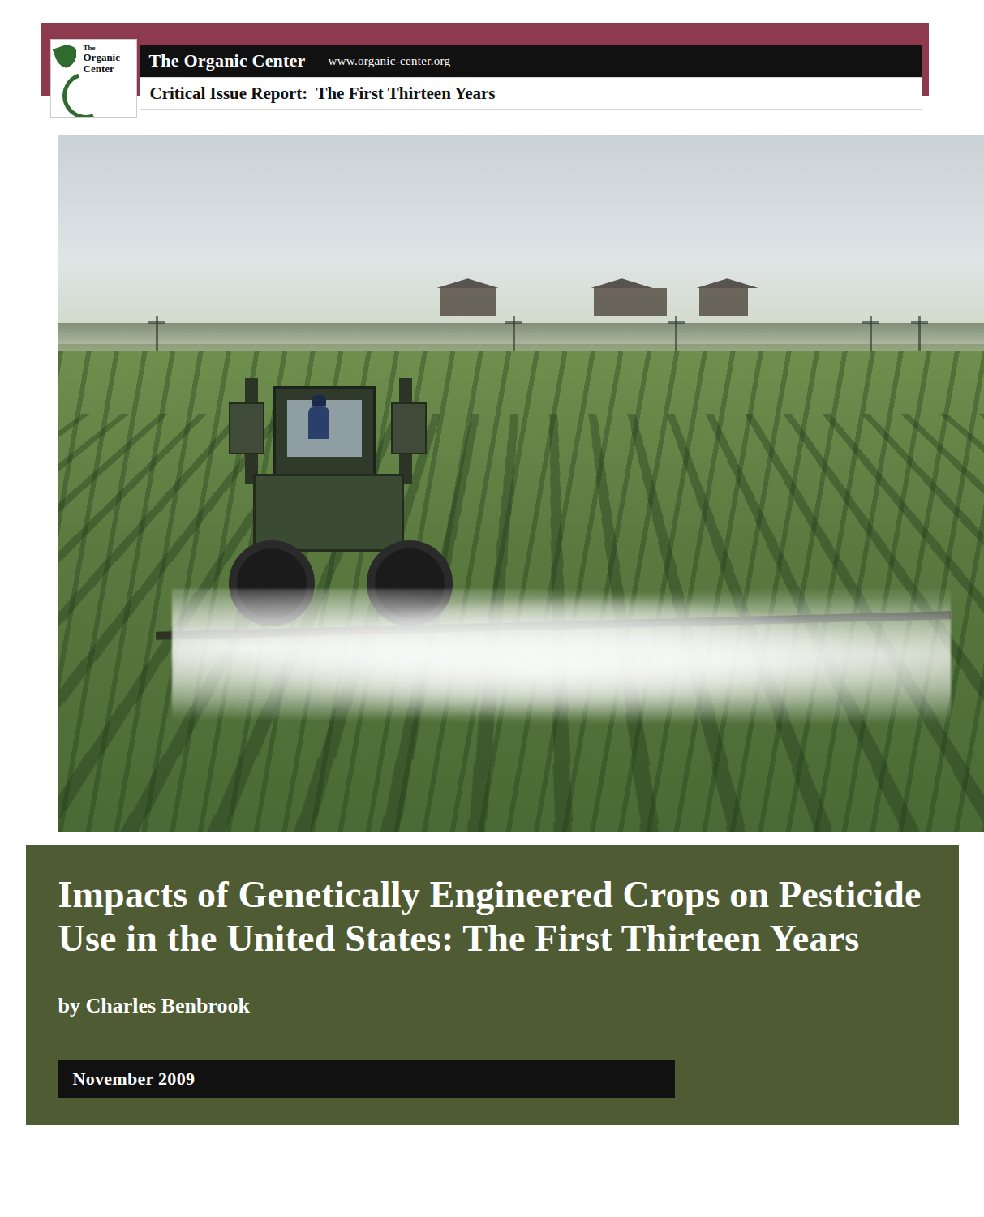The Organic
Center
The Organic Center www.organic-center.org
Critical Issue Report: The First Thirteen Years
Impacts of Genetically Engineered Crops on Pesticide Use in the United States: The First Thirteen Years
by Charles Benbrook
November 2009